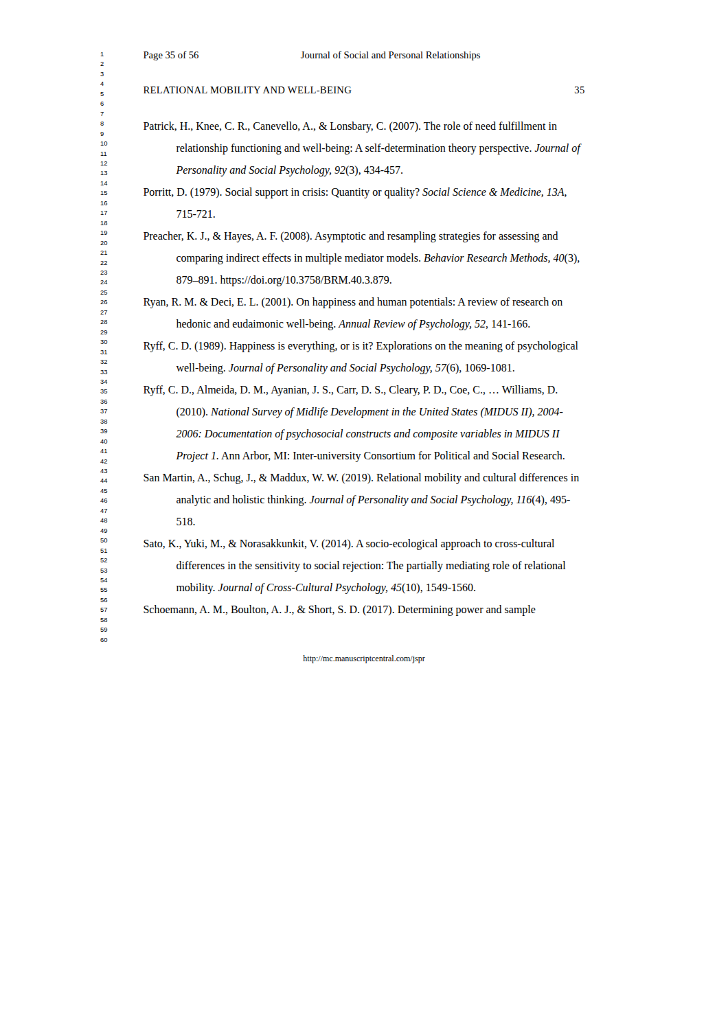1
2
3
4
5
6
7
8
9
10
11
12
13
14
15
16
17
18
19
20
21
22
23
24
25
26
27
28
29
30
31
32
33
34
35
36
37
38
39
40
41
42
43
44
45
46
47
48
49
50
51
52
53
54
55
56
57
58
59
60
Page 35 of 56 Journal of Social and Personal Relationships
RELATIONAL MOBILITY AND WELL-BEING 35
Patrick, H., Knee, C. R., Canevello, A., & Lonsbary, C. (2007). The role of need fulfillment in relationship functioning and well-being: A self-determination theory perspective. Journal of Personality and Social Psychology, 92(3), 434-457.
Porritt, D. (1979). Social support in crisis: Quantity or quality? Social Science & Medicine, 13A, 715-721.
Preacher, K. J., & Hayes, A. F. (2008). Asymptotic and resampling strategies for assessing and comparing indirect effects in multiple mediator models. Behavior Research Methods, 40(3), 879–891. https://doi.org/10.3758/BRM.40.3.879.
Ryan, R. M. & Deci, E. L. (2001). On happiness and human potentials: A review of research on hedonic and eudaimonic well-being. Annual Review of Psychology, 52, 141-166.
Ryff, C. D. (1989). Happiness is everything, or is it? Explorations on the meaning of psychological well-being. Journal of Personality and Social Psychology, 57(6), 1069-1081.
Ryff, C. D., Almeida, D. M., Ayanian, J. S., Carr, D. S., Cleary, P. D., Coe, C., … Williams, D. (2010). National Survey of Midlife Development in the United States (MIDUS II), 2004-2006: Documentation of psychosocial constructs and composite variables in MIDUS II Project 1. Ann Arbor, MI: Inter-university Consortium for Political and Social Research.
San Martin, A., Schug, J., & Maddux, W. W. (2019). Relational mobility and cultural differences in analytic and holistic thinking. Journal of Personality and Social Psychology, 116(4), 495-518.
Sato, K., Yuki, M., & Norasakkunkit, V. (2014). A socio-ecological approach to cross-cultural differences in the sensitivity to social rejection: The partially mediating role of relational mobility. Journal of Cross-Cultural Psychology, 45(10), 1549-1560.
Schoemann, A. M., Boulton, A. J., & Short, S. D. (2017). Determining power and sample
http://mc.manuscriptcentral.com/jspr